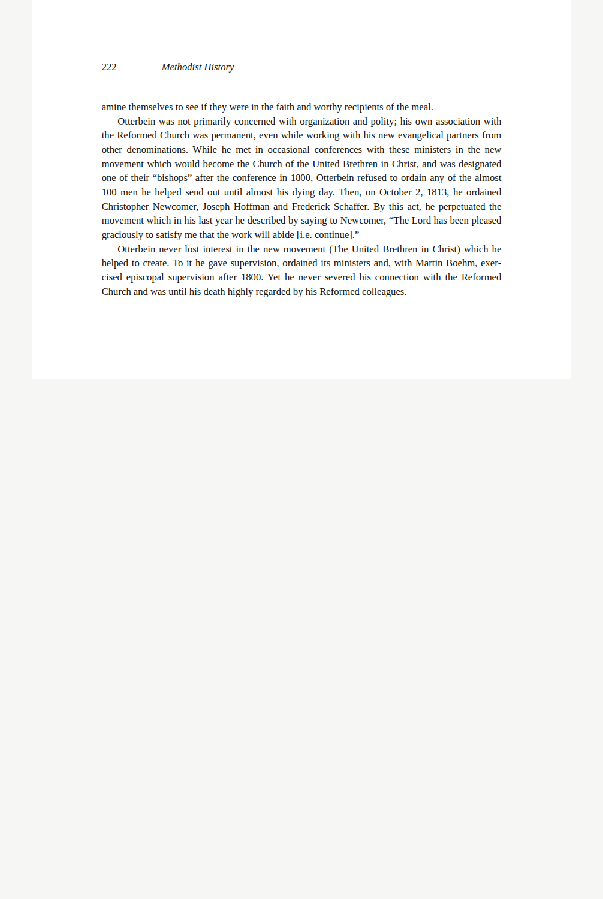222 Methodist History
amine themselves to see if they were in the faith and worthy recipients of the meal.
Otterbein was not primarily concerned with organization and polity; his own association with the Reformed Church was permanent, even while working with his new evangelical partners from other denominations. While he met in occasional conferences with these ministers in the new movement which would become the Church of the United Brethren in Christ, and was designated one of their “bishops” after the conference in 1800, Otterbein refused to ordain any of the almost 100 men he helped send out until almost his dying day. Then, on October 2, 1813, he ordained Christopher Newcomer, Joseph Hoffman and Frederick Schaffer. By this act, he perpetuated the movement which in his last year he described by saying to Newcomer, “The Lord has been pleased graciously to satisfy me that the work will abide [i.e. continue].”
Otterbein never lost interest in the new movement (The United Brethren in Christ) which he helped to create. To it he gave supervision, ordained its ministers and, with Martin Boehm, exercised episcopal supervision after 1800. Yet he never severed his connection with the Reformed Church and was until his death highly regarded by his Reformed colleagues.